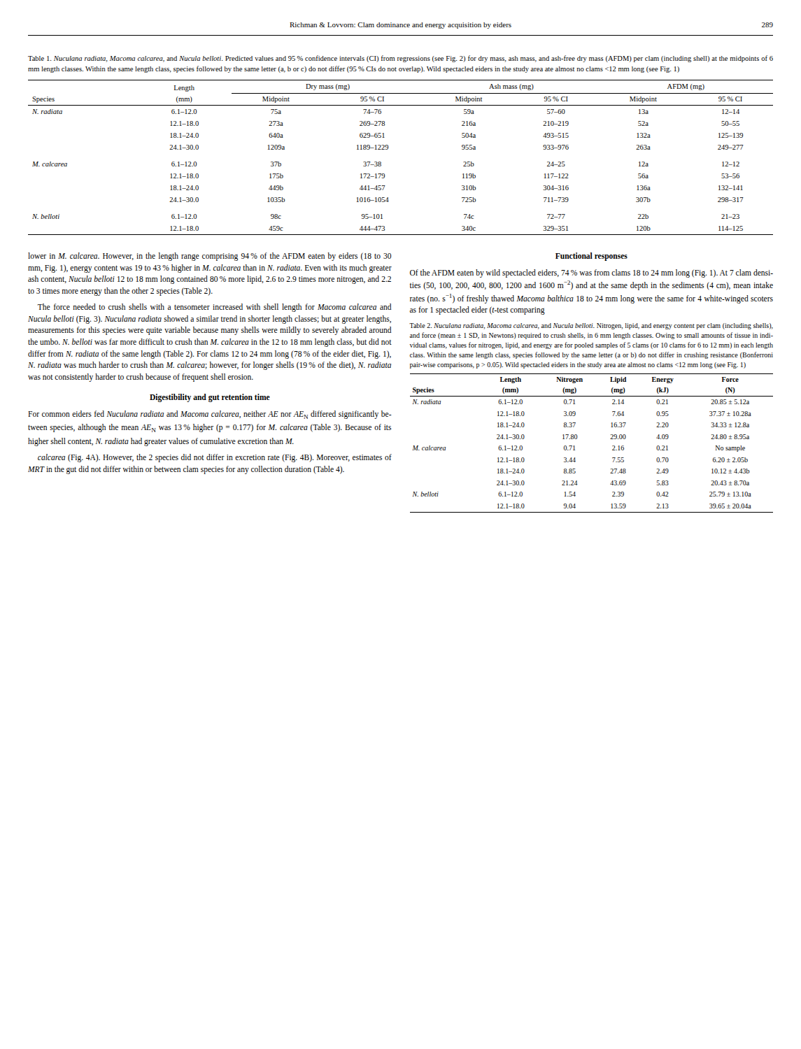Richman & Lovvorn: Clam dominance and energy acquisition by eiders 289
Table 1. Nuculana radiata, Macoma calcarea, and Nucula belloti. Predicted values and 95 % confidence intervals (CI) from regressions (see Fig. 2) for dry mass, ash mass, and ash-free dry mass (AFDM) per clam (including shell) at the midpoints of 6 mm length classes. Within the same length class, species followed by the same letter (a, b or c) do not differ (95 % CIs do not overlap). Wild spectacled eiders in the study area ate almost no clams <12 mm long (see Fig. 1)
| Species | Length (mm) | Dry mass (mg) | Ash mass (mg) | AFDM (mg) |
| --- | --- | --- | --- | --- |
| Midpoint | 95 % CI | Midpoint | 95 % CI | Midpoint | 95 % CI |
| N. radiata | 6.1–12.0 | 75a | 74–76 | 59a | 57–60 | 13a | 12–14 |
| | 12.1–18.0 | 273a | 269–278 | 216a | 210–219 | 52a | 50–55 |
| | 18.1–24.0 | 640a | 629–651 | 504a | 493–515 | 132a | 125–139 |
| | 24.1–30.0 | 1209a | 1189–1229 | 955a | 933–976 | 263a | 249–277 |
| M. calcarea | 6.1–12.0 | 37b | 37–38 | 25b | 24–25 | 12a | 12–12 |
| | 12.1–18.0 | 175b | 172–179 | 119b | 117–122 | 56a | 53–56 |
| | 18.1–24.0 | 449b | 441–457 | 310b | 304–316 | 136a | 132–141 |
| | 24.1–30.0 | 1035b | 1016–1054 | 725b | 711–739 | 307b | 298–317 |
| N. belloti | 6.1–12.0 | 98c | 95–101 | 74c | 72–77 | 22b | 21–23 |
| | 12.1–18.0 | 459c | 444–473 | 340c | 329–351 | 120b | 114–125 |
lower in M. calcarea. However, in the length range comprising 94 % of the AFDM eaten by eiders (18 to 30 mm, Fig. 1), energy content was 19 to 43 % higher in M. calcarea than in N. radiata. Even with its much greater ash content, Nucula belloti 12 to 18 mm long contained 80 % more lipid, 2.6 to 2.9 times more nitrogen, and 2.2 to 3 times more energy than the other 2 species (Table 2).
The force needed to crush shells with a tensometer increased with shell length for Macoma calcarea and Nucula belloti (Fig. 3). Nuculana radiata showed a similar trend in shorter length classes; but at greater lengths, measurements for this species were quite variable because many shells were mildly to severely abraded around the umbo. N. belloti was far more difficult to crush than M. calcarea in the 12 to 18 mm length class, but did not differ from N. radiata of the same length (Table 2). For clams 12 to 24 mm long (78 % of the eider diet, Fig. 1), N. radiata was much harder to crush than M. calcarea; however, for longer shells (19 % of the diet), N. radiata was not consistently harder to crush because of frequent shell erosion.
Digestibility and gut retention time
For common eiders fed Nuculana radiata and Macoma calcarea, neither AE nor AE N differed significantly between species, although the mean AE N was 13 % higher (p = 0.177) for M. calcarea (Table 3). Because of its higher shell content, N. radiata had greater values of cumulative excretion than M.
calcarea (Fig. 4A). However, the 2 species did not differ in excretion rate (Fig. 4B). Moreover, estimates of MRT in the gut did not differ within or between clam species for any collection duration (Table 4).
Functional responses
Of the AFDM eaten by wild spectacled eiders, 74 % was from clams 18 to 24 mm long (Fig. 1). At 7 clam densities (50, 100, 200, 400, 800, 1200 and 1600 m−2) and at the same depth in the sediments (4 cm), mean intake rates (no. s−1) of freshly thawed Macoma balthica 18 to 24 mm long were the same for 4 white-winged scoters as for 1 spectacled eider (t-test comparing
Table 2. Nuculana radiata, Macoma calcarea, and Nucula belloti. Nitrogen, lipid, and energy content per clam (including shells), and force (mean ± 1 SD, in Newtons) required to crush shells, in 6 mm length classes. Owing to small amounts of tissue in individual clams, values for nitrogen, lipid, and energy are for pooled samples of 5 clams (or 10 clams for 6 to 12 mm) in each length class. Within the same length class, species followed by the same letter (a or b) do not differ in crushing resistance (Bonferroni pair-wise comparisons, p > 0.05). Wild spectacled eiders in the study area ate almost no clams <12 mm long (see Fig. 1)
| Species | Length (mm) | Nitrogen (mg) | Lipid (mg) | Energy (kJ) | Force (N) |
| --- | --- | --- | --- | --- | --- |
| N. radiata | 6.1–12.0 | 0.71 | 2.14 | 0.21 | 20.85 ± 5.12a |
| | 12.1–18.0 | 3.09 | 7.64 | 0.95 | 37.37 ± 10.28a |
| | 18.1–24.0 | 8.37 | 16.37 | 2.20 | 34.33 ± 12.8a |
| | 24.1–30.0 | 17.80 | 29.00 | 4.09 | 24.80 ± 8.95a |
| M. calcarea | 6.1–12.0 | 0.71 | 2.16 | 0.21 | No sample |
| | 12.1–18.0 | 3.44 | 7.55 | 0.70 | 6.20 ± 2.05b |
| | 18.1–24.0 | 8.85 | 27.48 | 2.49 | 10.12 ± 4.43b |
| | 24.1–30.0 | 21.24 | 43.69 | 5.83 | 20.43 ± 8.70a |
| N. belloti | 6.1–12.0 | 1.54 | 2.39 | 0.42 | 25.79 ± 13.10a |
| | 12.1–18.0 | 9.04 | 13.59 | 2.13 | 39.65 ± 20.04a |